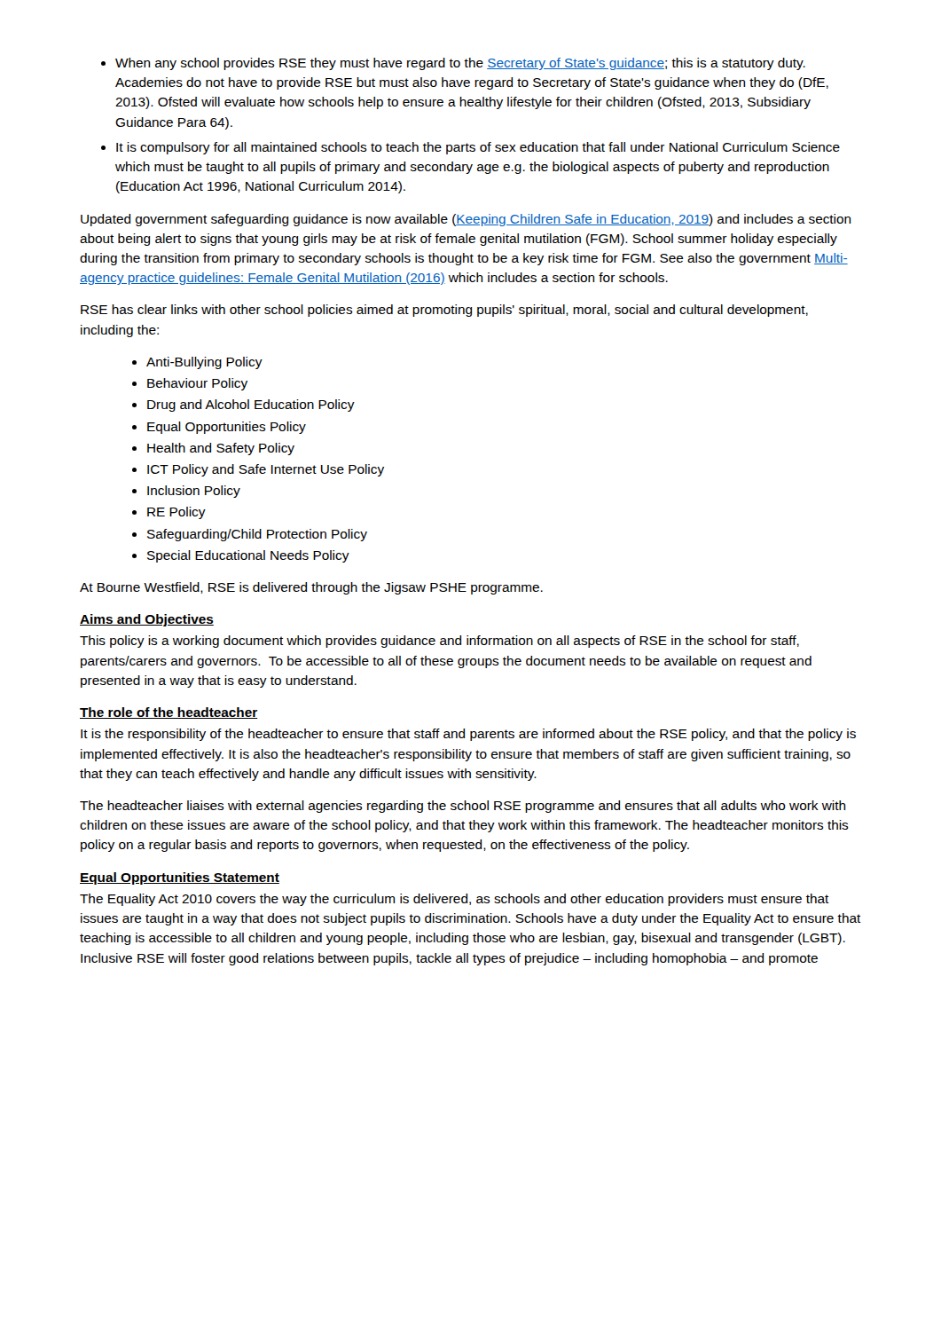When any school provides RSE they must have regard to the Secretary of State's guidance; this is a statutory duty. Academies do not have to provide RSE but must also have regard to Secretary of State's guidance when they do (DfE, 2013). Ofsted will evaluate how schools help to ensure a healthy lifestyle for their children (Ofsted, 2013, Subsidiary Guidance Para 64).
It is compulsory for all maintained schools to teach the parts of sex education that fall under National Curriculum Science which must be taught to all pupils of primary and secondary age e.g. the biological aspects of puberty and reproduction (Education Act 1996, National Curriculum 2014).
Updated government safeguarding guidance is now available (Keeping Children Safe in Education, 2019) and includes a section about being alert to signs that young girls may be at risk of female genital mutilation (FGM). School summer holiday especially during the transition from primary to secondary schools is thought to be a key risk time for FGM. See also the government Multi-agency practice guidelines: Female Genital Mutilation (2016) which includes a section for schools.
RSE has clear links with other school policies aimed at promoting pupils' spiritual, moral, social and cultural development, including the:
Anti-Bullying Policy
Behaviour Policy
Drug and Alcohol Education Policy
Equal Opportunities Policy
Health and Safety Policy
ICT Policy and Safe Internet Use Policy
Inclusion Policy
RE Policy
Safeguarding/Child Protection Policy
Special Educational Needs Policy
At Bourne Westfield, RSE is delivered through the Jigsaw PSHE programme.
Aims and Objectives
This policy is a working document which provides guidance and information on all aspects of RSE in the school for staff, parents/carers and governors. To be accessible to all of these groups the document needs to be available on request and presented in a way that is easy to understand.
The role of the headteacher
It is the responsibility of the headteacher to ensure that staff and parents are informed about the RSE policy, and that the policy is implemented effectively. It is also the headteacher's responsibility to ensure that members of staff are given sufficient training, so that they can teach effectively and handle any difficult issues with sensitivity.
The headteacher liaises with external agencies regarding the school RSE programme and ensures that all adults who work with children on these issues are aware of the school policy, and that they work within this framework. The headteacher monitors this policy on a regular basis and reports to governors, when requested, on the effectiveness of the policy.
Equal Opportunities Statement
The Equality Act 2010 covers the way the curriculum is delivered, as schools and other education providers must ensure that issues are taught in a way that does not subject pupils to discrimination. Schools have a duty under the Equality Act to ensure that teaching is accessible to all children and young people, including those who are lesbian, gay, bisexual and transgender (LGBT). Inclusive RSE will foster good relations between pupils, tackle all types of prejudice – including homophobia – and promote